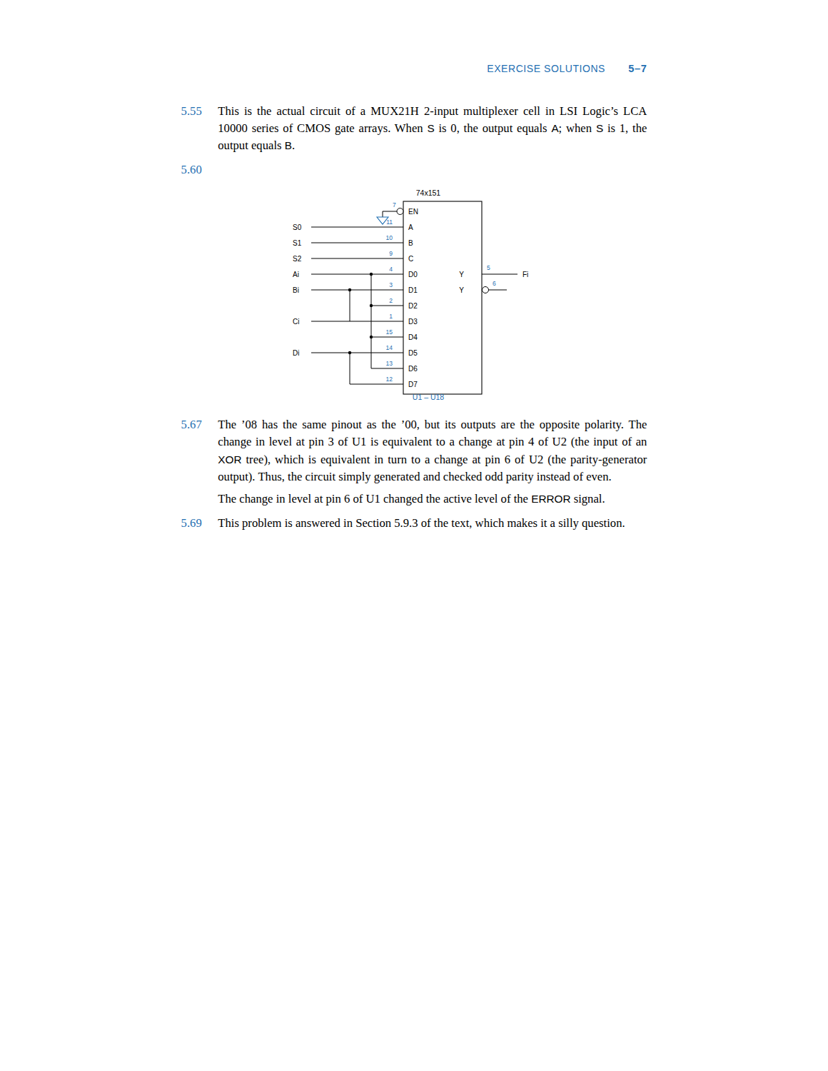EXERCISE SOLUTIONS 5–7
5.55
This is the actual circuit of a MUX21H 2-input multiplexer cell in LSI Logic’s LCA 10000 series of CMOS gate arrays. When S is 0, the output equals A; when S is 1, the output equals B.
5.60
74x151 EN A B C D0 D1 D2 D3 D4 D5 D6 D7 Y Y 7 S0 11 S1 10 S2 9 Ai 4 Bi 3 2 1 Ci 15 Di 14 13 12 5 Fi 6 U1 – U18
5.67
The ’08 has the same pinout as the ’00, but its outputs are the opposite polarity. The change in level at pin 3 of U1 is equivalent to a change at pin 4 of U2 (the input of an XOR tree), which is equivalent in turn to a change at pin 6 of U2 (the parity-generator output). Thus, the circuit simply generated and checked odd parity instead of even.
The change in level at pin 6 of U1 changed the active level of the ERROR signal.
5.69
This problem is answered in Section 5.9.3 of the text, which makes it a silly question.